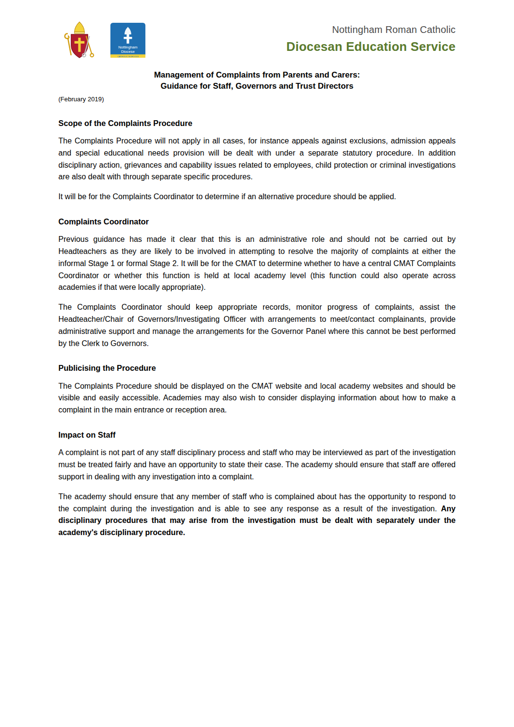Nottingham Diocese CATHOLIC SCHOOLS
Nottingham Roman Catholic
Diocesan Education Service
Management of Complaints from Parents and Carers:
Guidance for Staff, Governors and Trust Directors
(February 2019)
Scope of the Complaints Procedure
The Complaints Procedure will not apply in all cases, for instance appeals against exclusions, admission appeals and special educational needs provision will be dealt with under a separate statutory procedure. In addition disciplinary action, grievances and capability issues related to employees, child protection or criminal investigations are also dealt with through separate specific procedures.
It will be for the Complaints Coordinator to determine if an alternative procedure should be applied.
Complaints Coordinator
Previous guidance has made it clear that this is an administrative role and should not be carried out by Headteachers as they are likely to be involved in attempting to resolve the majority of complaints at either the informal Stage 1 or formal Stage 2. It will be for the CMAT to determine whether to have a central CMAT Complaints Coordinator or whether this function is held at local academy level (this function could also operate across academies if that were locally appropriate).
The Complaints Coordinator should keep appropriate records, monitor progress of complaints, assist the Headteacher/Chair of Governors/Investigating Officer with arrangements to meet/contact complainants, provide administrative support and manage the arrangements for the Governor Panel where this cannot be best performed by the Clerk to Governors.
Publicising the Procedure
The Complaints Procedure should be displayed on the CMAT website and local academy websites and should be visible and easily accessible. Academies may also wish to consider displaying information about how to make a complaint in the main entrance or reception area.
Impact on Staff
A complaint is not part of any staff disciplinary process and staff who may be interviewed as part of the investigation must be treated fairly and have an opportunity to state their case. The academy should ensure that staff are offered support in dealing with any investigation into a complaint.
The academy should ensure that any member of staff who is complained about has the opportunity to respond to the complaint during the investigation and is able to see any response as a result of the investigation. Any disciplinary procedures that may arise from the investigation must be dealt with separately under the academy's disciplinary procedure.